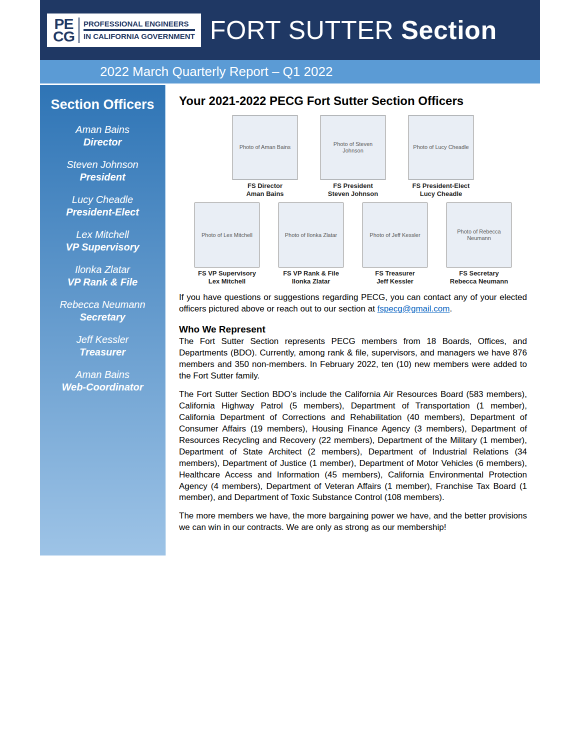PE CG
Professional Engineers
In California Government
FORT SUTTER Section
2022 March Quarterly Report – Q1 2022
Section Officers
Aman Bains Director
Steven Johnson President
Lucy Cheadle President-Elect
Lex Mitchell VP Supervisory
Ilonka Zlatar VP Rank & File
Rebecca Neumann Secretary
Jeff Kessler Treasurer
Aman Bains Web-Coordinator
Your 2021-2022 PECG Fort Sutter Section Officers
Photo of Aman Bains
FS Director Aman Bains
Photo of Steven Johnson
FS President Steven Johnson
Photo of Lucy Cheadle
FS President-Elect Lucy Cheadle
Photo of Lex Mitchell
FS VP Supervisory Lex Mitchell
Photo of Ilonka Zlatar
FS VP Rank & File Ilonka Zlatar
Photo of Jeff Kessler
FS Treasurer Jeff Kessler
Photo of Rebecca Neumann
FS Secretary Rebecca Neumann
If you have questions or suggestions regarding PECG, you can contact any of your elected officers pictured above or reach out to our section at fspecg@gmail.com.
Who We Represent
The Fort Sutter Section represents PECG members from 18 Boards, Offices, and Departments (BDO). Currently, among rank & file, supervisors, and managers we have 876 members and 350 non-members. In February 2022, ten (10) new members were added to the Fort Sutter family.
The Fort Sutter Section BDO’s include the California Air Resources Board (583 members), California Highway Patrol (5 members), Department of Transportation (1 member), California Department of Corrections and Rehabilitation (40 members), Department of Consumer Affairs (19 members), Housing Finance Agency (3 members), Department of Resources Recycling and Recovery (22 members), Department of the Military (1 member), Department of State Architect (2 members), Department of Industrial Relations (34 members), Department of Justice (1 member), Department of Motor Vehicles (6 members), Healthcare Access and Information (45 members), California Environmental Protection Agency (4 members), Department of Veteran Affairs (1 member), Franchise Tax Board (1 member), and Department of Toxic Substance Control (108 members).
The more members we have, the more bargaining power we have, and the better provisions we can win in our contracts. We are only as strong as our membership!